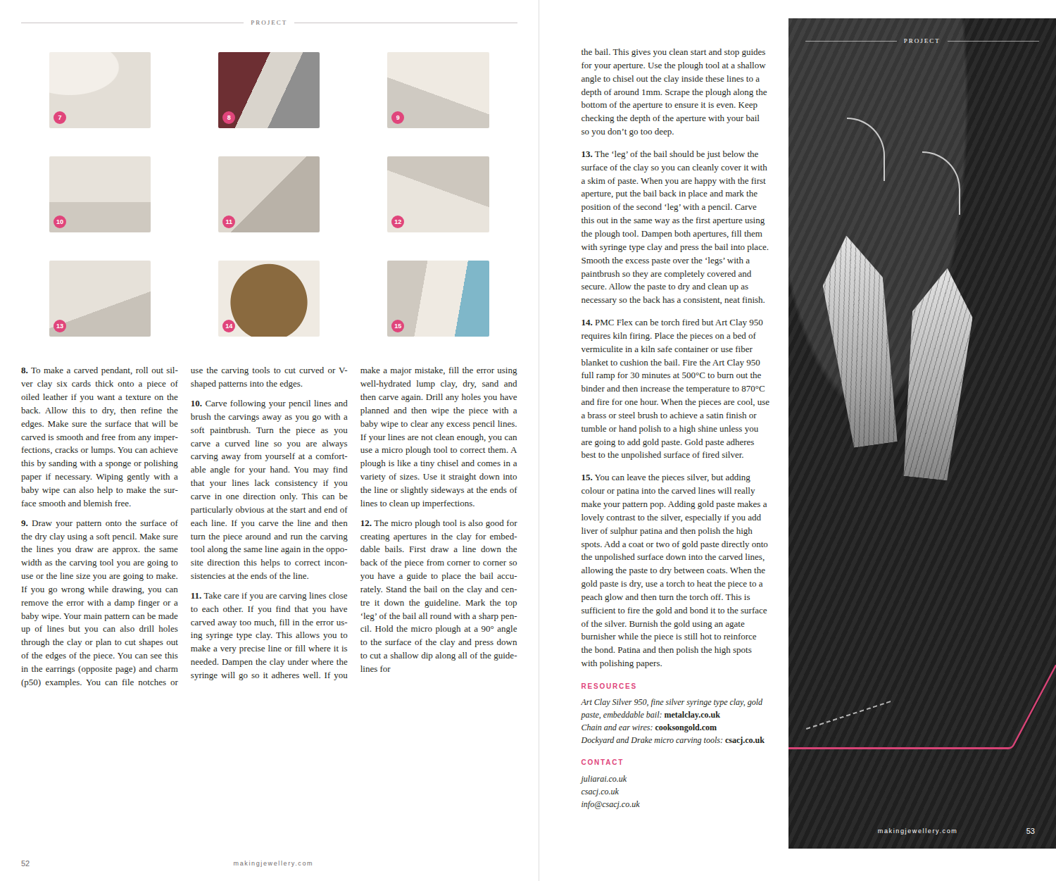Project
7
8
9
10
11
12
13
14
15
8. To make a carved pendant, roll out silver clay six cards thick onto a piece of oiled leather if you want a texture on the back. Allow this to dry, then refine the edges. Make sure the surface that will be carved is smooth and free from any imperfections, cracks or lumps. You can achieve this by sanding with a sponge or polishing paper if necessary. Wiping gently with a baby wipe can also help to make the surface smooth and blemish free.
9. Draw your pattern onto the surface of the dry clay using a soft pencil. Make sure the lines you draw are approx. the same width as the carving tool you are going to use or the line size you are going to make. If you go wrong while drawing, you can remove the error with a damp finger or a baby wipe. Your main pattern can be made up of lines but you can also drill holes through the clay or plan to cut shapes out of the edges of the piece. You can see this in the earrings (opposite page) and charm (p50) examples. You can file notches or use the carving tools to cut curved or V-shaped patterns into the edges.
10. Carve following your pencil lines and brush the carvings away as you go with a soft paintbrush. Turn the piece as you carve a curved line so you are always carving away from yourself at a comfortable angle for your hand. You may find that your lines lack consistency if you carve in one direction only. This can be particularly obvious at the start and end of each line. If you carve the line and then turn the piece around and run the carving tool along the same line again in the opposite direction this helps to correct inconsistencies at the ends of the line.
11. Take care if you are carving lines close to each other. If you find that you have carved away too much, fill in the error using syringe type clay. This allows you to make a very precise line or fill where it is needed. Dampen the clay under where the syringe will go so it adheres well. If you make a major mistake, fill the error using well-hydrated lump clay, dry, sand and then carve again. Drill any holes you have planned and then wipe the piece with a baby wipe to clear any excess pencil lines. If your lines are not clean enough, you can use a micro plough tool to correct them. A plough is like a tiny chisel and comes in a variety of sizes. Use it straight down into the line or slightly sideways at the ends of lines to clean up imperfections.
12. The micro plough tool is also good for creating apertures in the clay for embeddable bails. First draw a line down the back of the piece from corner to corner so you have a guide to place the bail accurately. Stand the bail on the clay and centre it down the guideline. Mark the top ‘leg’ of the bail all round with a sharp pencil. Hold the micro plough at a 90° angle to the surface of the clay and press down to cut a shallow dip along all of the guidelines for
52 makingjewellery.com
the bail. This gives you clean start and stop guides for your aperture. Use the plough tool at a shallow angle to chisel out the clay inside these lines to a depth of around 1mm. Scrape the plough along the bottom of the aperture to ensure it is even. Keep checking the depth of the aperture with your bail so you don’t go too deep.
13. The ‘leg’ of the bail should be just below the surface of the clay so you can cleanly cover it with a skim of paste. When you are happy with the first aperture, put the bail back in place and mark the position of the second ‘leg’ with a pencil. Carve this out in the same way as the first aperture using the plough tool. Dampen both apertures, fill them with syringe type clay and press the bail into place. Smooth the excess paste over the ‘legs’ with a paintbrush so they are completely covered and secure. Allow the paste to dry and clean up as necessary so the back has a consistent, neat finish.
14. PMC Flex can be torch fired but Art Clay 950 requires kiln firing. Place the pieces on a bed of vermiculite in a kiln safe container or use fiber blanket to cushion the bail. Fire the Art Clay 950 full ramp for 30 minutes at 500°C to burn out the binder and then increase the temperature to 870°C and fire for one hour. When the pieces are cool, use a brass or steel brush to achieve a satin finish or tumble or hand polish to a high shine unless you are going to add gold paste. Gold paste adheres best to the unpolished surface of fired silver.
15. You can leave the pieces silver, but adding colour or patina into the carved lines will really make your pattern pop. Adding gold paste makes a lovely contrast to the silver, especially if you add liver of sulphur patina and then polish the high spots. Add a coat or two of gold paste directly onto the unpolished surface down into the carved lines, allowing the paste to dry between coats. When the gold paste is dry, use a torch to heat the piece to a peach glow and then turn the torch off. This is sufficient to fire the gold and bond it to the surface of the silver. Burnish the gold using an agate burnisher while the piece is still hot to reinforce the bond. Patina and then polish the high spots with polishing papers.
Resources
Art Clay Silver 950, fine silver syringe type clay, gold paste, embeddable bail: metalclay.co.uk
Chain and ear wires: cooksongold.com
Dockyard and Drake micro carving tools: csacj.co.uk
Contact
juliarai.co.uk
csacj.co.uk
info@csacj.co.uk
Project
makingjewellery.com 53